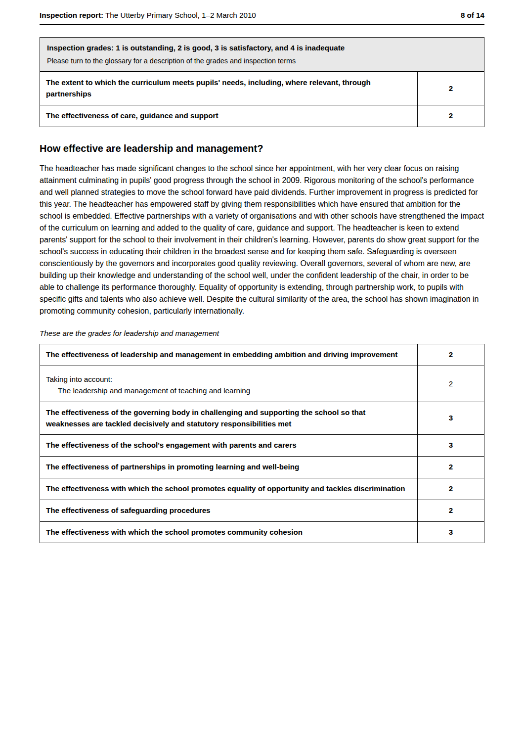Inspection report: The Utterby Primary School, 1–2 March 2010
8 of 14
Inspection grades: 1 is outstanding, 2 is good, 3 is satisfactory, and 4 is inadequate
Please turn to the glossary for a description of the grades and inspection terms
| The extent to which the curriculum meets pupils' needs, including, where relevant, through partnerships | 2 |
| The effectiveness of care, guidance and support | 2 |
How effective are leadership and management?
The headteacher has made significant changes to the school since her appointment, with her very clear focus on raising attainment culminating in pupils' good progress through the school in 2009. Rigorous monitoring of the school's performance and well planned strategies to move the school forward have paid dividends. Further improvement in progress is predicted for this year. The headteacher has empowered staff by giving them responsibilities which have ensured that ambition for the school is embedded. Effective partnerships with a variety of organisations and with other schools have strengthened the impact of the curriculum on learning and added to the quality of care, guidance and support. The headteacher is keen to extend parents' support for the school to their involvement in their children's learning. However, parents do show great support for the school's success in educating their children in the broadest sense and for keeping them safe. Safeguarding is overseen conscientiously by the governors and incorporates good quality reviewing. Overall governors, several of whom are new, are building up their knowledge and understanding of the school well, under the confident leadership of the chair, in order to be able to challenge its performance thoroughly. Equality of opportunity is extending, through partnership work, to pupils with specific gifts and talents who also achieve well. Despite the cultural similarity of the area, the school has shown imagination in promoting community cohesion, particularly internationally.
These are the grades for leadership and management
| The effectiveness of leadership and management in embedding ambition and driving improvement | 2 |
| Taking into account: The leadership and management of teaching and learning | 2 |
| The effectiveness of the governing body in challenging and supporting the school so that weaknesses are tackled decisively and statutory responsibilities met | 3 |
| The effectiveness of the school's engagement with parents and carers | 3 |
| The effectiveness of partnerships in promoting learning and well-being | 2 |
| The effectiveness with which the school promotes equality of opportunity and tackles discrimination | 2 |
| The effectiveness of safeguarding procedures | 2 |
| The effectiveness with which the school promotes community cohesion | 3 |